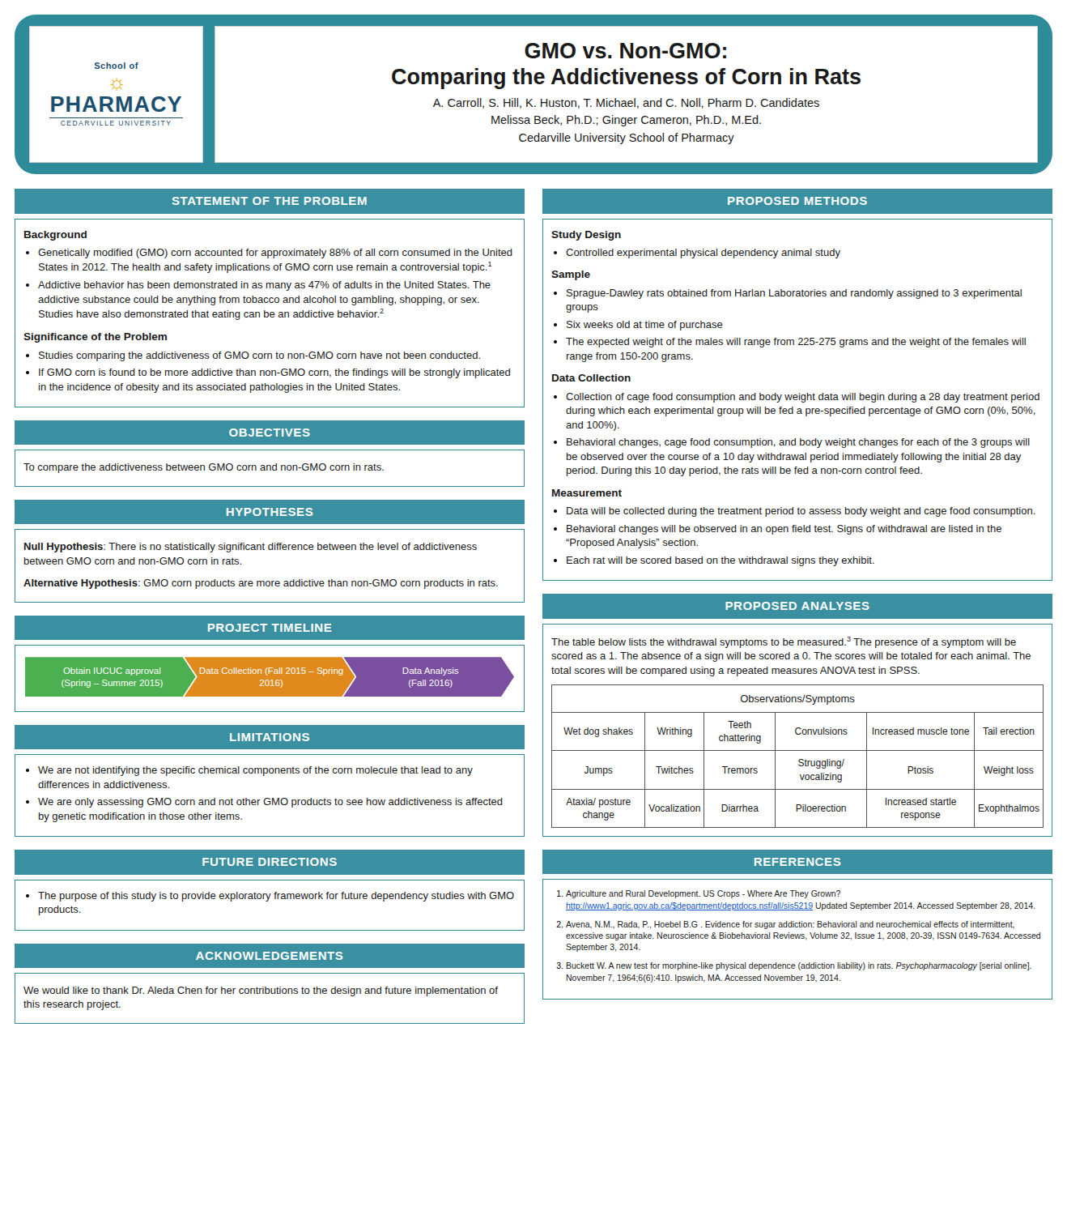School of
☼
PHARMACY
CEDARVILLE UNIVERSITY
GMO vs. Non-GMO:
Comparing the Addictiveness of Corn in Rats
A. Carroll, S. Hill, K. Huston, T. Michael, and C. Noll, Pharm D. Candidates
Melissa Beck, Ph.D.; Ginger Cameron, Ph.D., M.Ed.
Cedarville University School of Pharmacy
STATEMENT OF THE PROBLEM
Background
Genetically modified (GMO) corn accounted for approximately 88% of all corn consumed in the United States in 2012. The health and safety implications of GMO corn use remain a controversial topic.1
Addictive behavior has been demonstrated in as many as 47% of adults in the United States. The addictive substance could be anything from tobacco and alcohol to gambling, shopping, or sex. Studies have also demonstrated that eating can be an addictive behavior.2
Significance of the Problem
Studies comparing the addictiveness of GMO corn to non-GMO corn have not been conducted.
If GMO corn is found to be more addictive than non-GMO corn, the findings will be strongly implicated in the incidence of obesity and its associated pathologies in the United States.
OBJECTIVES
To compare the addictiveness between GMO corn and non-GMO corn in rats.
HYPOTHESES
Null Hypothesis: There is no statistically significant difference between the level of addictiveness between GMO corn and non-GMO corn in rats.
Alternative Hypothesis: GMO corn products are more addictive than non-GMO corn products in rats.
PROJECT TIMELINE
Obtain IUCUC approval
(Spring – Summer 2015)
Data Collection (Fall 2015 – Spring 2016)
Data Analysis
(Fall 2016)
LIMITATIONS
We are not identifying the specific chemical components of the corn molecule that lead to any differences in addictiveness.
We are only assessing GMO corn and not other GMO products to see how addictiveness is affected by genetic modification in those other items.
FUTURE DIRECTIONS
The purpose of this study is to provide exploratory framework for future dependency studies with GMO products.
ACKNOWLEDGEMENTS
We would like to thank Dr. Aleda Chen for her contributions to the design and future implementation of this research project.
PROPOSED METHODS
Study Design
Controlled experimental physical dependency animal study
Sample
Sprague-Dawley rats obtained from Harlan Laboratories and randomly assigned to 3 experimental groups
Six weeks old at time of purchase
The expected weight of the males will range from 225-275 grams and the weight of the females will range from 150-200 grams.
Data Collection
Collection of cage food consumption and body weight data will begin during a 28 day treatment period during which each experimental group will be fed a pre-specified percentage of GMO corn (0%, 50%, and 100%).
Behavioral changes, cage food consumption, and body weight changes for each of the 3 groups will be observed over the course of a 10 day withdrawal period immediately following the initial 28 day period. During this 10 day period, the rats will be fed a non-corn control feed.
Measurement
Data will be collected during the treatment period to assess body weight and cage food consumption.
Behavioral changes will be observed in an open field test. Signs of withdrawal are listed in the “Proposed Analysis” section.
Each rat will be scored based on the withdrawal signs they exhibit.
PROPOSED ANALYSES
The table below lists the withdrawal symptoms to be measured.3 The presence of a symptom will be scored as a 1. The absence of a sign will be scored a 0. The scores will be totaled for each animal. The total scores will be compared using a repeated measures ANOVA test in SPSS.
| Observations/Symptoms |
| --- |
| Wet dog shakes | Writhing | Teeth chattering | Convulsions | Increased muscle tone | Tail erection |
| Jumps | Twitches | Tremors | Struggling/ vocalizing | Ptosis | Weight loss |
| Ataxia/ posture change | Vocalization | Diarrhea | Piloerection | Increased startle response | Exophthalmos |
REFERENCES
Agriculture and Rural Development. US Crops - Where Are They Grown?
http://www1.agric.gov.ab.ca/$department/deptdocs.nsf/all/sis5219 Updated September 2014. Accessed September 28, 2014.
Avena, N.M., Rada, P., Hoebel B.G . Evidence for sugar addiction: Behavioral and neurochemical effects of intermittent, excessive sugar intake. Neuroscience & Biobehavioral Reviews, Volume 32, Issue 1, 2008, 20-39, ISSN 0149-7634. Accessed September 3, 2014.
Buckett W. A new test for morphine-like physical dependence (addiction liability) in rats. Psychopharmacology [serial online]. November 7, 1964;6(6):410. Ipswich, MA. Accessed November 19, 2014.